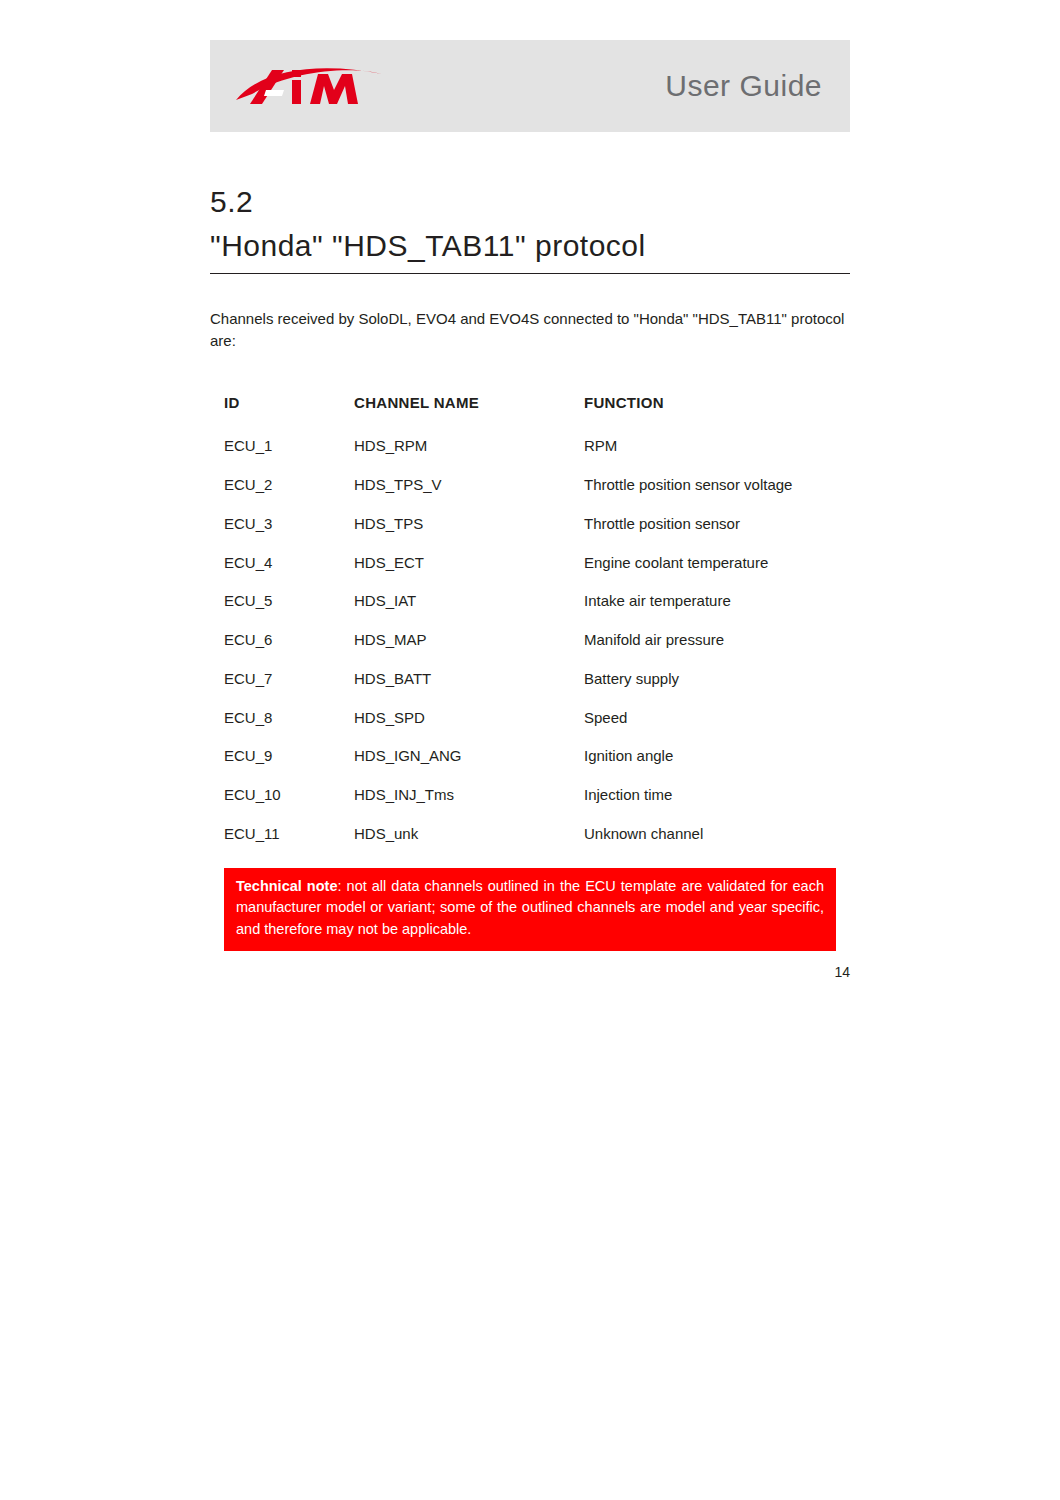User Guide
5.2
"Honda" "HDS_TAB11" protocol
Channels received by SoloDL, EVO4 and EVO4S connected to "Honda" "HDS_TAB11" protocol are:
| ID | CHANNEL NAME | FUNCTION |
| --- | --- | --- |
| ECU_1 | HDS_RPM | RPM |
| ECU_2 | HDS_TPS_V | Throttle position sensor voltage |
| ECU_3 | HDS_TPS | Throttle position sensor |
| ECU_4 | HDS_ECT | Engine coolant temperature |
| ECU_5 | HDS_IAT | Intake air temperature |
| ECU_6 | HDS_MAP | Manifold air pressure |
| ECU_7 | HDS_BATT | Battery supply |
| ECU_8 | HDS_SPD | Speed |
| ECU_9 | HDS_IGN_ANG | Ignition angle |
| ECU_10 | HDS_INJ_Tms | Injection time |
| ECU_11 | HDS_unk | Unknown channel |
Technical note: not all data channels outlined in the ECU template are validated for each manufacturer model or variant; some of the outlined channels are model and year specific, and therefore may not be applicable.
14